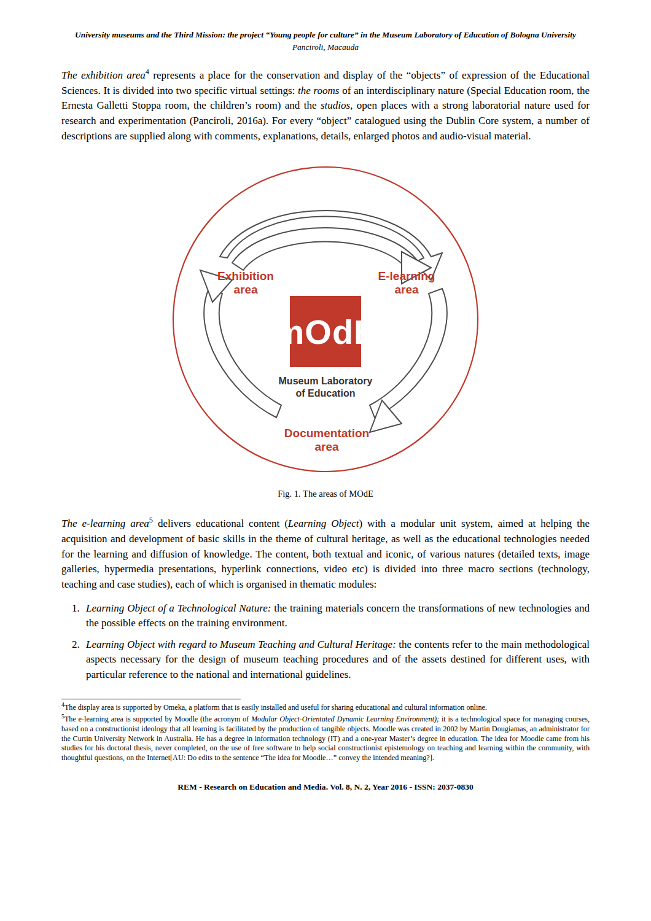University museums and the Third Mission: the project “Young people for culture” in the Museum Laboratory of Education of Bologna University Panciroli, Macauda
The exhibition area4 represents a place for the conservation and display of the “objects” of expression of the Educational Sciences. It is divided into two specific virtual settings: the rooms of an interdisciplinary nature (Special Education room, the Ernesta Galletti Stoppa room, the children’s room) and the studios, open places with a strong laboratorial nature used for research and experimentation (Panciroli, 2016a). For every “object” catalogued using the Dublin Core system, a number of descriptions are supplied along with comments, explanations, details, enlarged photos and audio-visual material.
Exhibition area E-learning area Documentation area mOdE Museum Laboratory of Education
Fig. 1. The areas of MOdE
The e-learning area5 delivers educational content (Learning Object) with a modular unit system, aimed at helping the acquisition and development of basic skills in the theme of cultural heritage, as well as the educational technologies needed for the learning and diffusion of knowledge. The content, both textual and iconic, of various natures (detailed texts, image galleries, hypermedia presentations, hyperlink connections, video etc) is divided into three macro sections (technology, teaching and case studies), each of which is organised in thematic modules:
Learning Object of a Technological Nature: the training materials concern the transformations of new technologies and the possible effects on the training environment.
Learning Object with regard to Museum Teaching and Cultural Heritage: the contents refer to the main methodological aspects necessary for the design of museum teaching procedures and of the assets destined for different uses, with particular reference to the national and international guidelines.
4The display area is supported by Omeka, a platform that is easily installed and useful for sharing educational and cultural information online.
5The e-learning area is supported by Moodle (the acronym of Modular Object-Orientated Dynamic Learning Environment); it is a technological space for managing courses, based on a constructionist ideology that all learning is facilitated by the production of tangible objects. Moodle was created in 2002 by Martin Dougiamas, an administrator for the Curtin University Network in Australia. He has a degree in information technology (IT) and a one-year Master’s degree in education. The idea for Moodle came from his studies for his doctoral thesis, never completed, on the use of free software to help social constructionist epistemology on teaching and learning within the community, with thoughtful questions, on the Internet[AU: Do edits to the sentence “The idea for Moodle…” convey the intended meaning?].
REM - Research on Education and Media. Vol. 8, N. 2, Year 2016 - ISSN: 2037-0830